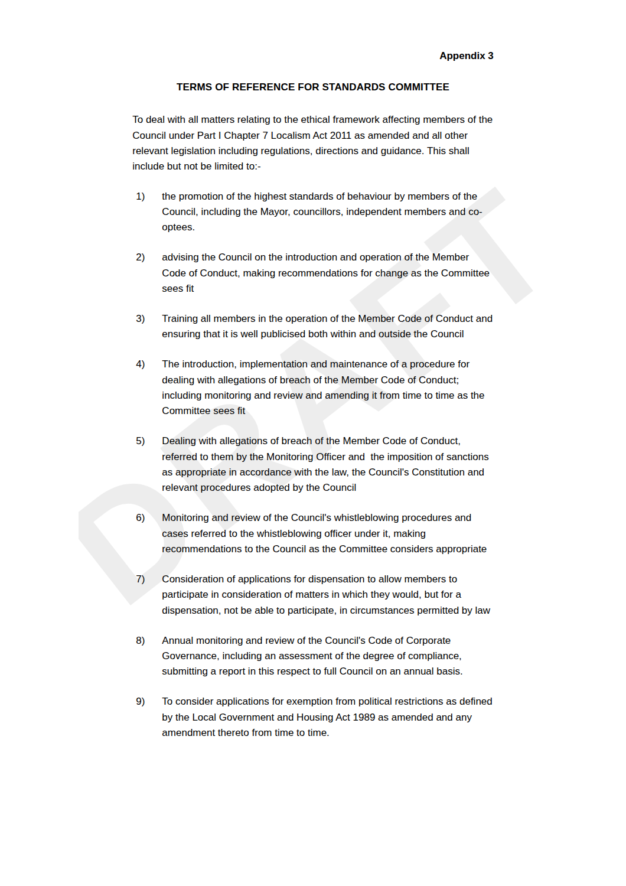DRAFT
Appendix 3
TERMS OF REFERENCE FOR STANDARDS COMMITTEE
To deal with all matters relating to the ethical framework affecting members of the Council under Part I Chapter 7 Localism Act 2011 as amended and all other relevant legislation including regulations, directions and guidance. This shall include but not be limited to:-
the promotion of the highest standards of behaviour by members of the Council, including the Mayor, councillors, independent members and co-optees.
advising the Council on the introduction and operation of the Member Code of Conduct, making recommendations for change as the Committee sees fit
Training all members in the operation of the Member Code of Conduct and ensuring that it is well publicised both within and outside the Council
The introduction, implementation and maintenance of a procedure for dealing with allegations of breach of the Member Code of Conduct; including monitoring and review and amending it from time to time as the Committee sees fit
Dealing with allegations of breach of the Member Code of Conduct, referred to them by the Monitoring Officer and the imposition of sanctions as appropriate in accordance with the law, the Council's Constitution and relevant procedures adopted by the Council
Monitoring and review of the Council's whistleblowing procedures and cases referred to the whistleblowing officer under it, making recommendations to the Council as the Committee considers appropriate
Consideration of applications for dispensation to allow members to participate in consideration of matters in which they would, but for a dispensation, not be able to participate, in circumstances permitted by law
Annual monitoring and review of the Council's Code of Corporate Governance, including an assessment of the degree of compliance, submitting a report in this respect to full Council on an annual basis.
To consider applications for exemption from political restrictions as defined by the Local Government and Housing Act 1989 as amended and any amendment thereto from time to time.